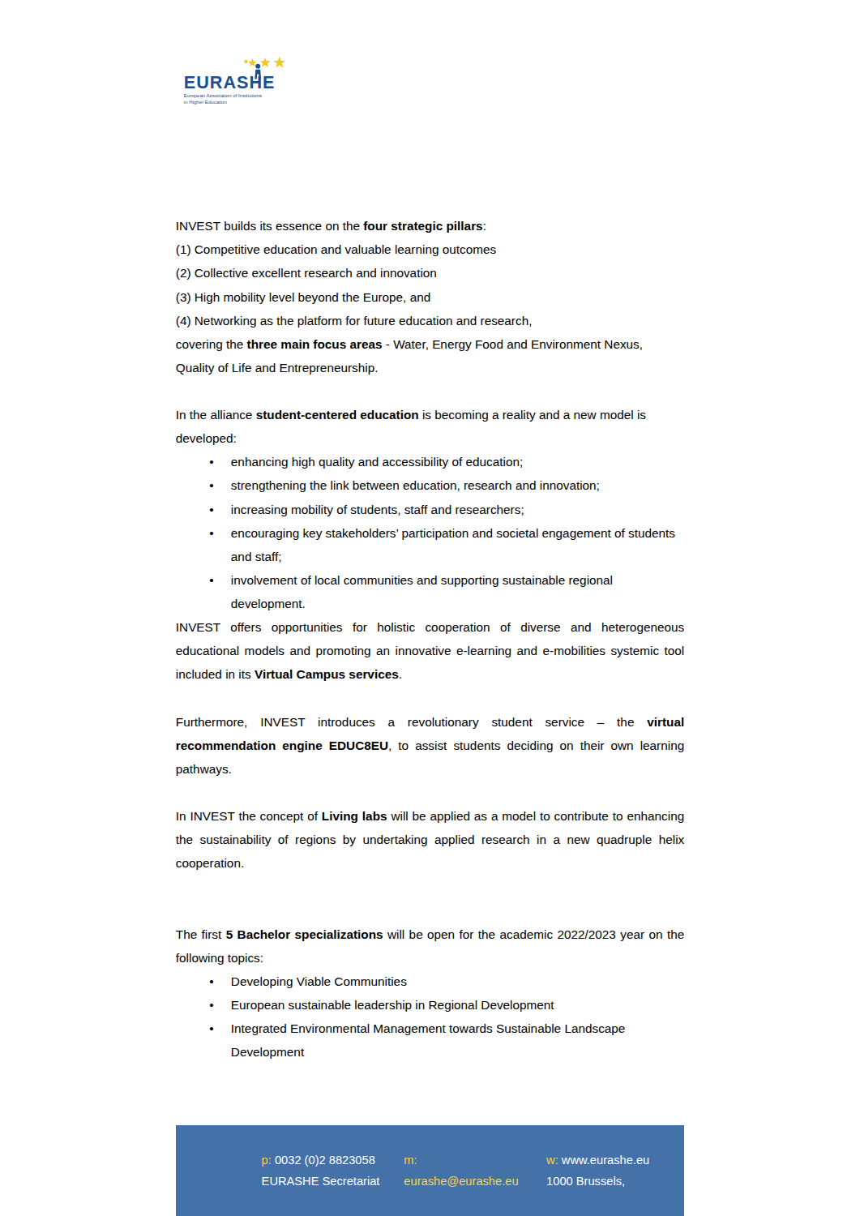EURASHE European Association of Institutions in Higher Education
INVEST builds its essence on the four strategic pillars:
(1) Competitive education and valuable learning outcomes
(2) Collective excellent research and innovation
(3) High mobility level beyond the Europe, and
(4) Networking as the platform for future education and research,
covering the three main focus areas - Water, Energy Food and Environment Nexus, Quality of Life and Entrepreneurship.
In the alliance student-centered education is becoming a reality and a new model is developed:
enhancing high quality and accessibility of education;
strengthening the link between education, research and innovation;
increasing mobility of students, staff and researchers;
encouraging key stakeholders’ participation and societal engagement of students and staff;
involvement of local communities and supporting sustainable regional development.
INVEST offers opportunities for holistic cooperation of diverse and heterogeneous educational models and promoting an innovative e-learning and e-mobilities systemic tool included in its Virtual Campus services.
Furthermore, INVEST introduces a revolutionary student service – the virtual recommendation engine EDUC8EU, to assist students deciding on their own learning pathways.
In INVEST the concept of Living labs will be applied as a model to contribute to enhancing the sustainability of regions by undertaking applied research in a new quadruple helix cooperation.
The first 5 Bachelor specializations will be open for the academic 2022/2023 year on the following topics:
Developing Viable Communities
European sustainable leadership in Regional Development
Integrated Environmental Management towards Sustainable Landscape Development
p: 0032 (0)2 8823058 EURASHE Secretariat
m: eurashe@eurashe.eu
w: www.eurashe.eu 1000 Brussels,